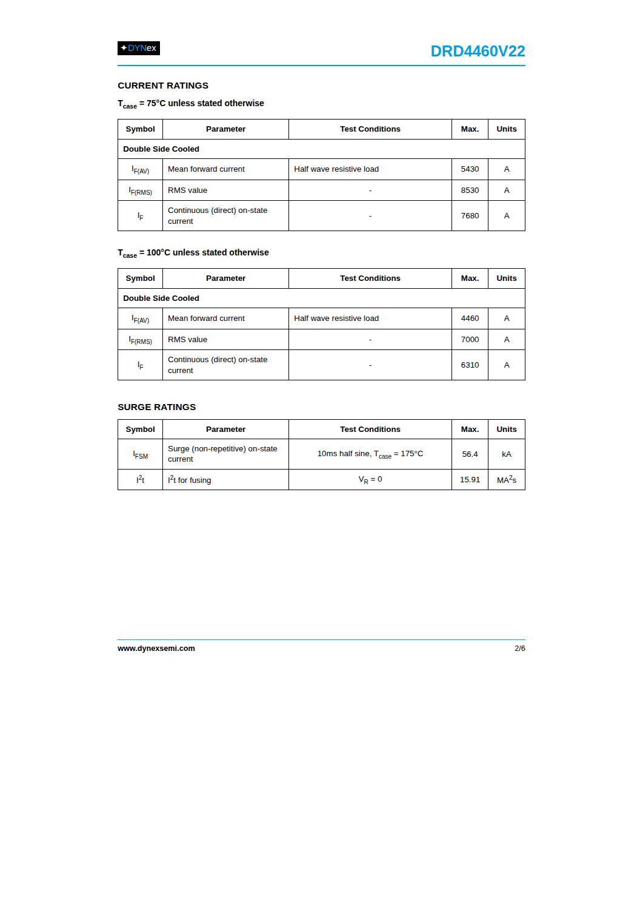✦DYNex
DRD4460V22
CURRENT RATINGS
Tcase = 75°C unless stated otherwise
| Symbol | Parameter | Test Conditions | Max. | Units |
| --- | --- | --- | --- | --- |
| Double Side Cooled |
| I F(AV) | Mean forward current | Half wave resistive load | 5430 | A |
| I F(RMS) | RMS value | - | 8530 | A |
| I F | Continuous (direct) on-state current | - | 7680 | A |
Tcase = 100°C unless stated otherwise
| Symbol | Parameter | Test Conditions | Max. | Units |
| --- | --- | --- | --- | --- |
| Double Side Cooled |
| I F(AV) | Mean forward current | Half wave resistive load | 4460 | A |
| I F(RMS) | RMS value | - | 7000 | A |
| I F | Continuous (direct) on-state current | - | 6310 | A |
SURGE RATINGS
| Symbol | Parameter | Test Conditions | Max. | Units |
| --- | --- | --- | --- | --- |
| I FSM | Surge (non-repetitive) on-state current | 10ms half sine, T case = 175°C | 56.4 | kA |
| I 2 t | I 2 t for fusing | V R = 0 | 15.91 | MA 2 s |
www.dynexsemi.com
2/6